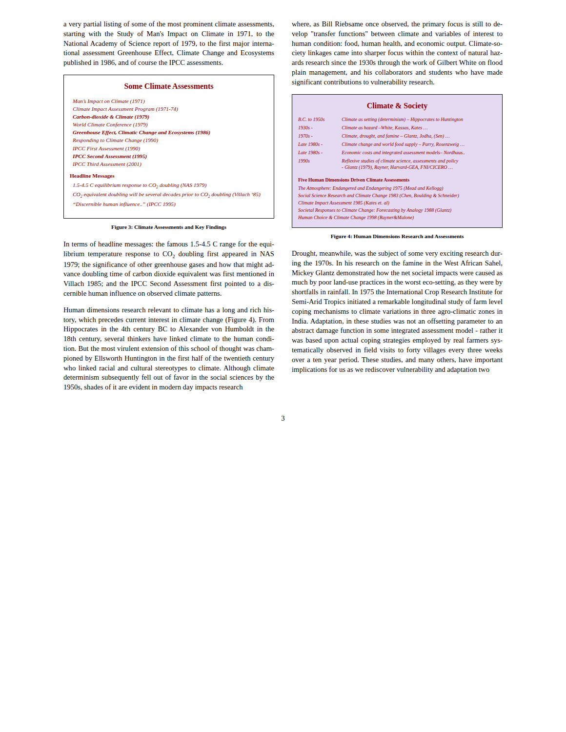a very partial listing of some of the most prominent climate assessments, starting with the Study of Man's Impact on Climate in 1971, to the National Academy of Science report of 1979, to the first major international assessment Greenhouse Effect, Climate Change and Ecosystems published in 1986, and of course the IPCC assessments.
Some Climate Assessments
Man’s Impact on Climate (1971)
Climate Impact Assessment Program (1971-74)
Carbon-dioxide & Climate (1979)
World Climate Conference (1979)
Greenhouse Effect, Climatic Change and Ecosystems (1986)
Responding to Climate Change (1990)
IPCC First Assessment (1990)
IPCC Second Assessment (1995)
IPCC Third Assessment (2001)
Headline Messages
1.5-4.5 C equilibrium response to CO2 doubling (NAS 1979)
CO2 equivalent doubling will be several decades prior to CO2 doubling (Villach ‘85)
“Discernible human influence..” (IPCC 1995)
Figure 3: Climate Assessments and Key Findings
In terms of headline messages: the famous 1.5-4.5 C range for the equilibrium temperature response to CO2 doubling first appeared in NAS 1979; the significance of other greenhouse gases and how that might advance doubling time of carbon dioxide equivalent was first mentioned in Villach 1985; and the IPCC Second Assessment first pointed to a discernible human influence on observed climate patterns.
Human dimensions research relevant to climate has a long and rich history, which precedes current interest in climate change (Figure 4). From Hippocrates in the 4th century BC to Alexander von Humboldt in the 18th century, several thinkers have linked climate to the human condition. But the most virulent extension of this school of thought was championed by Ellsworth Huntington in the first half of the twentieth century who linked racial and cultural stereotypes to climate. Although climate determinism subsequently fell out of favor in the social sciences by the 1950s, shades of it are evident in modern day impacts research
where, as Bill Riebsame once observed, the primary focus is still to develop "transfer functions" between climate and variables of interest to human condition: food, human health, and economic output. Climate-society linkages came into sharper focus within the context of natural hazards research since the 1930s through the work of Gilbert White on flood plain management, and his collaborators and students who have made significant contributions to vulnerability research.
Climate & Society
| B.C. to 1950s | Climate as setting (determinism) – Hippocrates to Huntington |
| 1930s - | Climate as hazard –White, Kassas, Kates … |
| 1970s - | Climate, drought, and famine – Glantz, Jodha, (Sen) … |
| Late 1980s - | Climate change and world food supply – Parry, Rosenzweig … |
| Late 1980s - | Economic costs and integrated assessment models– Nordhaus.. |
| 1990s | Reflexive studies of climate science, assessments and policy - Glantz (1979), Rayner, Harvard-GEA, FNI/CICERO … |
Five Human Dimensions Driven Climate Assessments
The Atmosphere: Endangered and Endangering 1975 (Mead and Kellogg)
Social Science Research and Climate Change 1983 (Chen, Boulding & Schneider)
Climate Impact Assessment 1985 (Kates et. al)
Societal Responses to Climate Change: Forecasting by Analogy 1988 (Glantz)
Human Choice & Climate Change 1998 (Rayner&Malone)
Figure 4: Human Dimensions Research and Assessments
Drought, meanwhile, was the subject of some very exciting research during the 1970s. In his research on the famine in the West African Sahel, Mickey Glantz demonstrated how the net societal impacts were caused as much by poor land-use practices in the worst eco-setting, as they were by shortfalls in rainfall. In 1975 the International Crop Research Institute for Semi-Arid Tropics initiated a remarkable longitudinal study of farm level coping mechanisms to climate variations in three agro-climatic zones in India. Adaptation, in these studies was not an offsetting parameter to an abstract damage function in some integrated assessment model - rather it was based upon actual coping strategies employed by real farmers systematically observed in field visits to forty villages every three weeks over a ten year period. These studies, and many others, have important implications for us as we rediscover vulnerability and adaptation two
3